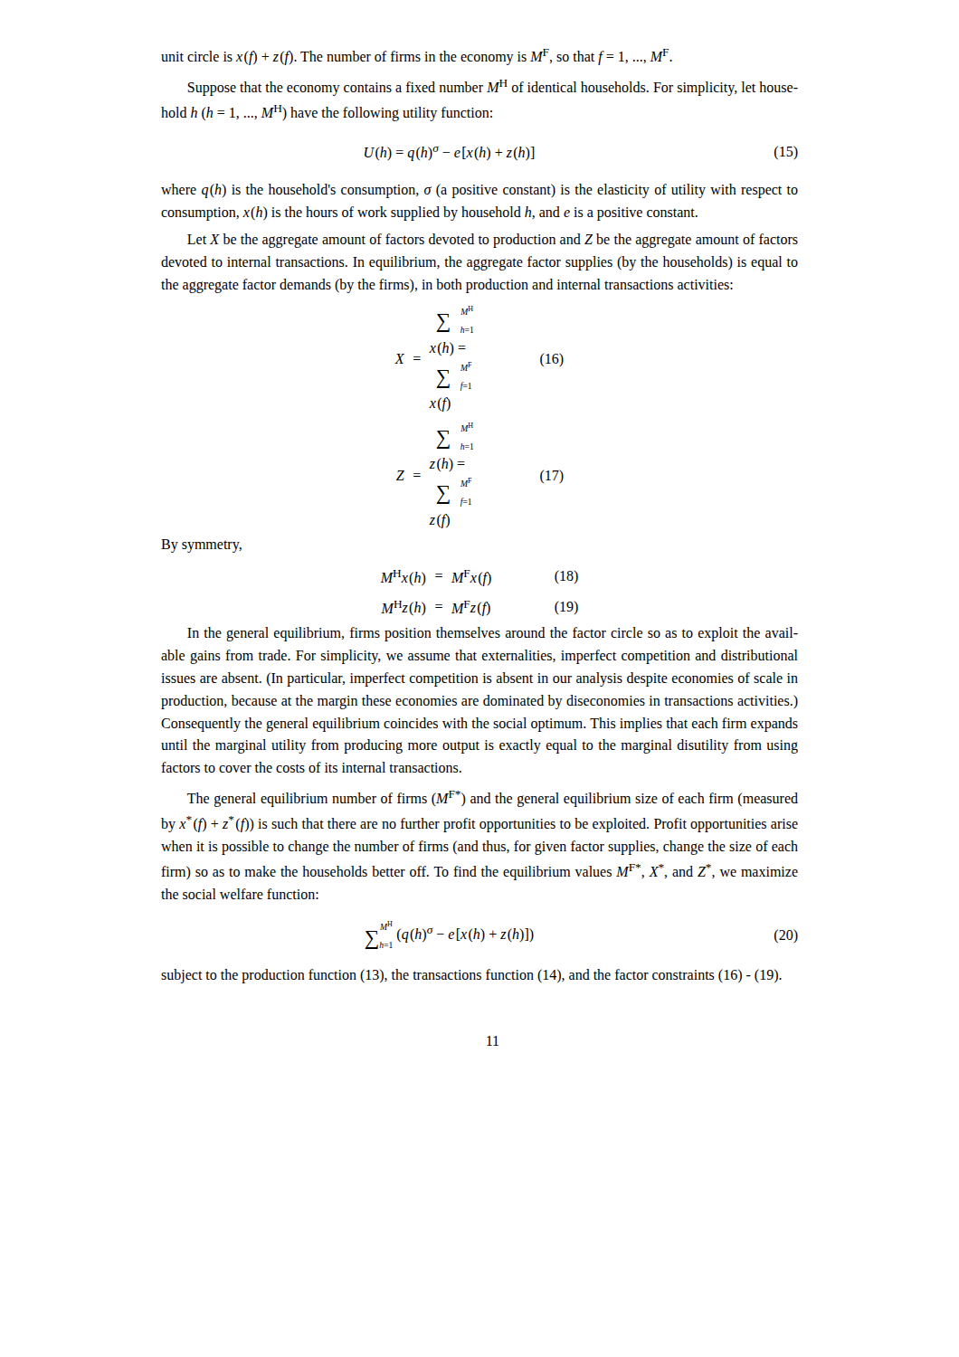unit circle is x (f) + z (f). The number of firms in the economy is MF, so that f = 1, ..., MF.
Suppose that the economy contains a fixed number MH of identical households. For simplicity, let household h (h = 1, ..., MH) have the following utility function:
U (h) = q (h)σ − e [x (h) + z (h)]
(15)
where q (h) is the household's consumption, σ (a positive constant) is the elasticity of utility with respect to consumption, x (h) is the hours of work supplied by household h, and e is a positive constant.
Let X be the aggregate amount of factors devoted to production and Z be the aggregate amount of factors devoted to internal transactions. In equilibrium, the aggregate factor supplies (by the households) is equal to the aggregate factor demands (by the firms), in both production and internal transactions activities:
X = ∑MH
h=1 x (h) = ∑MF
f=1 x (f) (16)
Z = ∑MH
h=1 z (h) = ∑MF
f=1 z (f) (17)
By symmetry,
MHx (h) = MFx (f) (18)
MHz (h) = MFz (f) (19)
In the general equilibrium, firms position themselves around the factor circle so as to exploit the available gains from trade. For simplicity, we assume that externalities, imperfect competition and distributional issues are absent. (In particular, imperfect competition is absent in our analysis despite economies of scale in production, because at the margin these economies are dominated by diseconomies in transactions activities.) Consequently the general equilibrium coincides with the social optimum. This implies that each firm expands until the marginal utility from producing more output is exactly equal to the marginal disutility from using factors to cover the costs of its internal transactions.
The general equilibrium number of firms (MF*) and the general equilibrium size of each firm (measured by x* (f) + z* (f)) is such that there are no further profit opportunities to be exploited. Profit opportunities arise when it is possible to change the number of firms (and thus, for given factor supplies, change the size of each firm) so as to make the households better off. To find the equilibrium values MF*, X*, and Z*, we maximize the social welfare function:
∑MH
h=1 (q (h)σ − e [x (h) + z (h)])
(20)
subject to the production function (13), the transactions function (14), and the factor constraints (16) - (19).
11